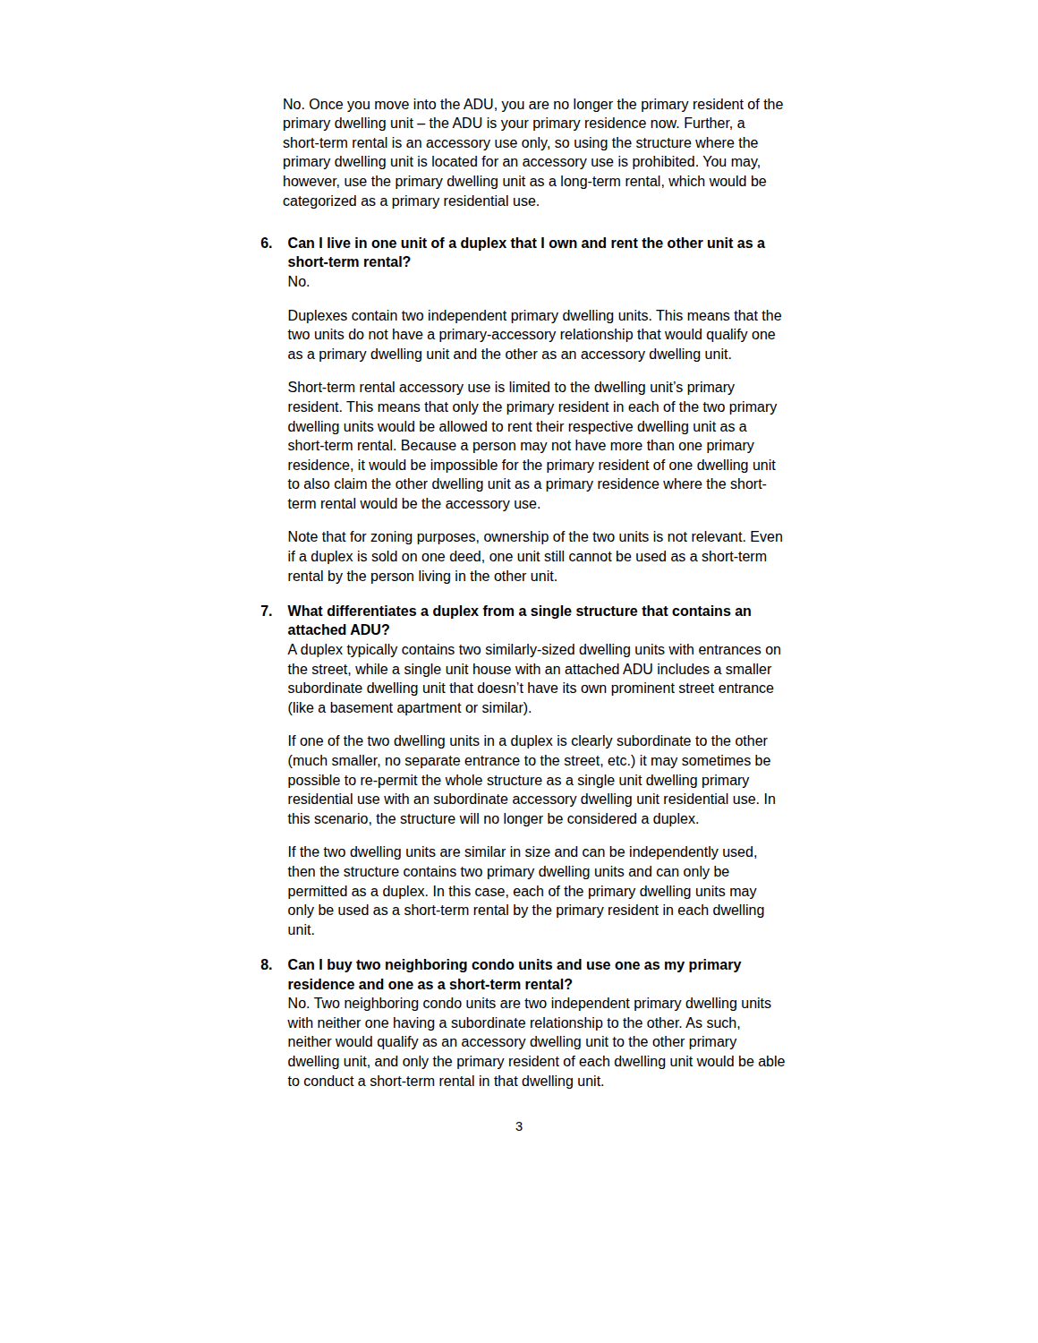No. Once you move into the ADU, you are no longer the primary resident of the primary dwelling unit – the ADU is your primary residence now. Further, a short-term rental is an accessory use only, so using the structure where the primary dwelling unit is located for an accessory use is prohibited. You may, however, use the primary dwelling unit as a long-term rental, which would be categorized as a primary residential use.
Can I live in one unit of a duplex that I own and rent the other unit as a short-term rental?
No.
Duplexes contain two independent primary dwelling units. This means that the two units do not have a primary-accessory relationship that would qualify one as a primary dwelling unit and the other as an accessory dwelling unit.
Short-term rental accessory use is limited to the dwelling unit’s primary resident. This means that only the primary resident in each of the two primary dwelling units would be allowed to rent their respective dwelling unit as a short-term rental. Because a person may not have more than one primary residence, it would be impossible for the primary resident of one dwelling unit to also claim the other dwelling unit as a primary residence where the short-term rental would be the accessory use.
Note that for zoning purposes, ownership of the two units is not relevant. Even if a duplex is sold on one deed, one unit still cannot be used as a short-term rental by the person living in the other unit.
What differentiates a duplex from a single structure that contains an attached ADU?
A duplex typically contains two similarly-sized dwelling units with entrances on the street, while a single unit house with an attached ADU includes a smaller subordinate dwelling unit that doesn’t have its own prominent street entrance (like a basement apartment or similar).
If one of the two dwelling units in a duplex is clearly subordinate to the other (much smaller, no separate entrance to the street, etc.) it may sometimes be possible to re-permit the whole structure as a single unit dwelling primary residential use with an subordinate accessory dwelling unit residential use. In this scenario, the structure will no longer be considered a duplex.
If the two dwelling units are similar in size and can be independently used, then the structure contains two primary dwelling units and can only be permitted as a duplex. In this case, each of the primary dwelling units may only be used as a short-term rental by the primary resident in each dwelling unit.
Can I buy two neighboring condo units and use one as my primary residence and one as a short-term rental?
No. Two neighboring condo units are two independent primary dwelling units with neither one having a subordinate relationship to the other. As such, neither would qualify as an accessory dwelling unit to the other primary dwelling unit, and only the primary resident of each dwelling unit would be able to conduct a short-term rental in that dwelling unit.
3